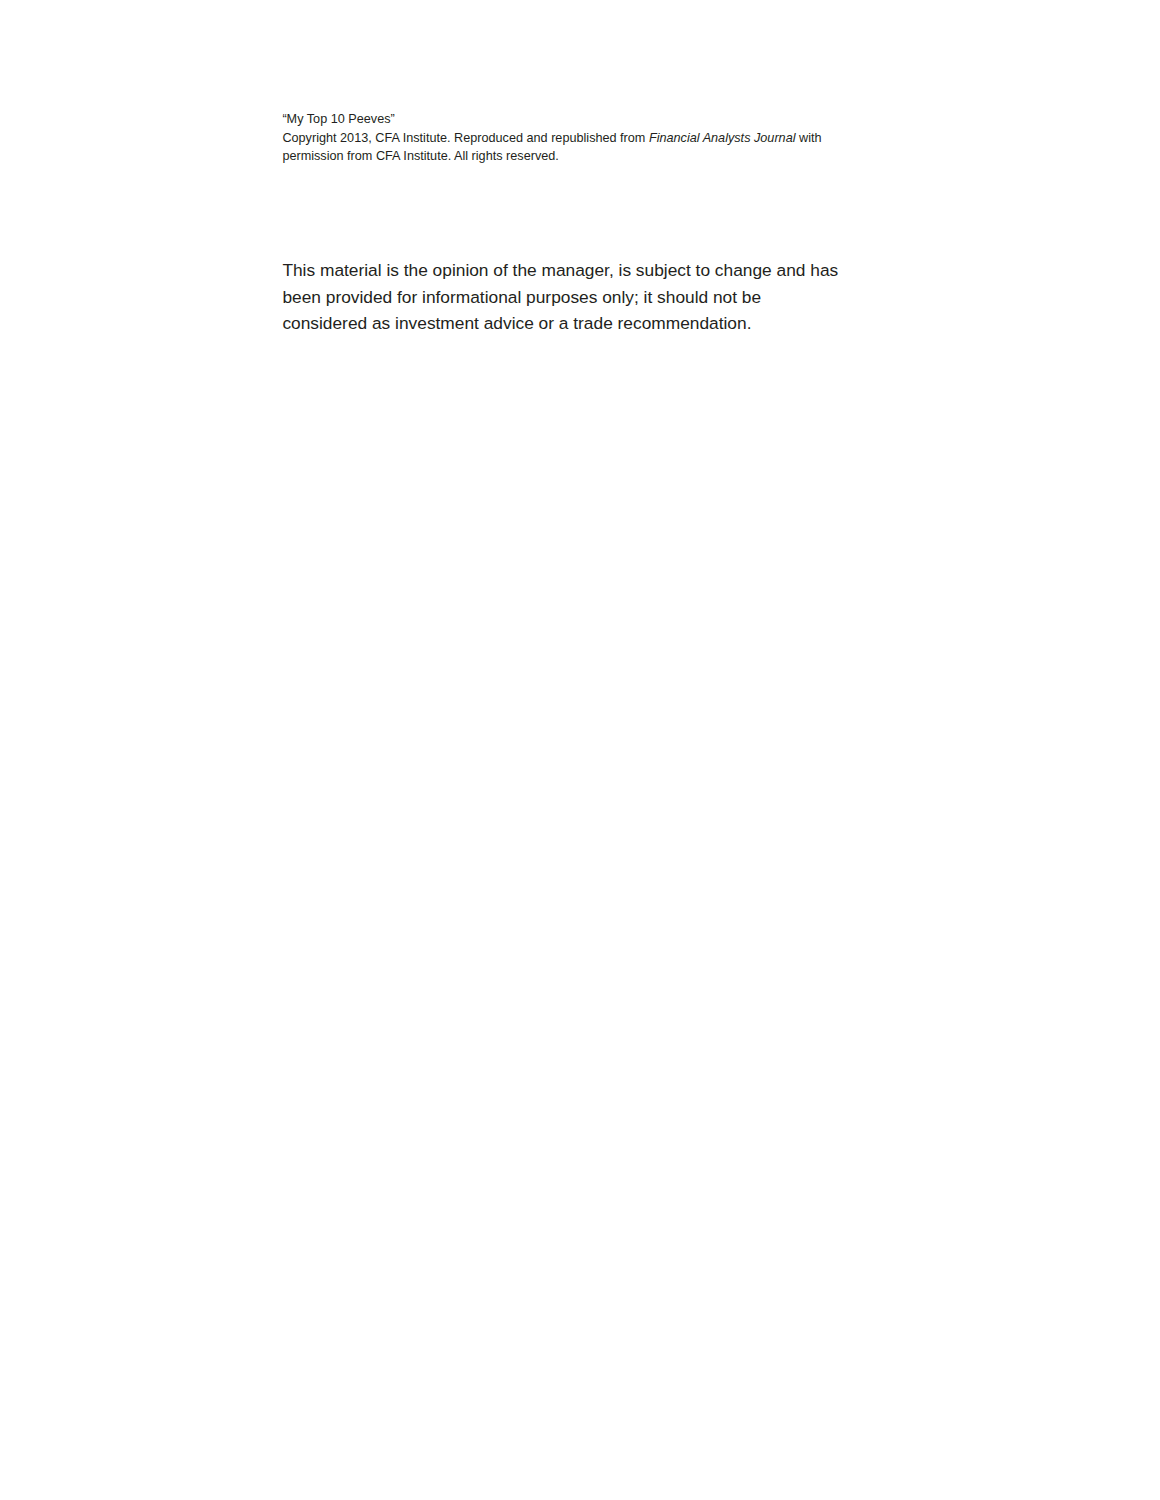“My Top 10 Peeves”
Copyright 2013, CFA Institute. Reproduced and republished from Financial Analysts Journal with permission from CFA Institute. All rights reserved.
This material is the opinion of the manager, is subject to change and has been provided for informational purposes only; it should not be considered as investment advice or a trade recommendation.